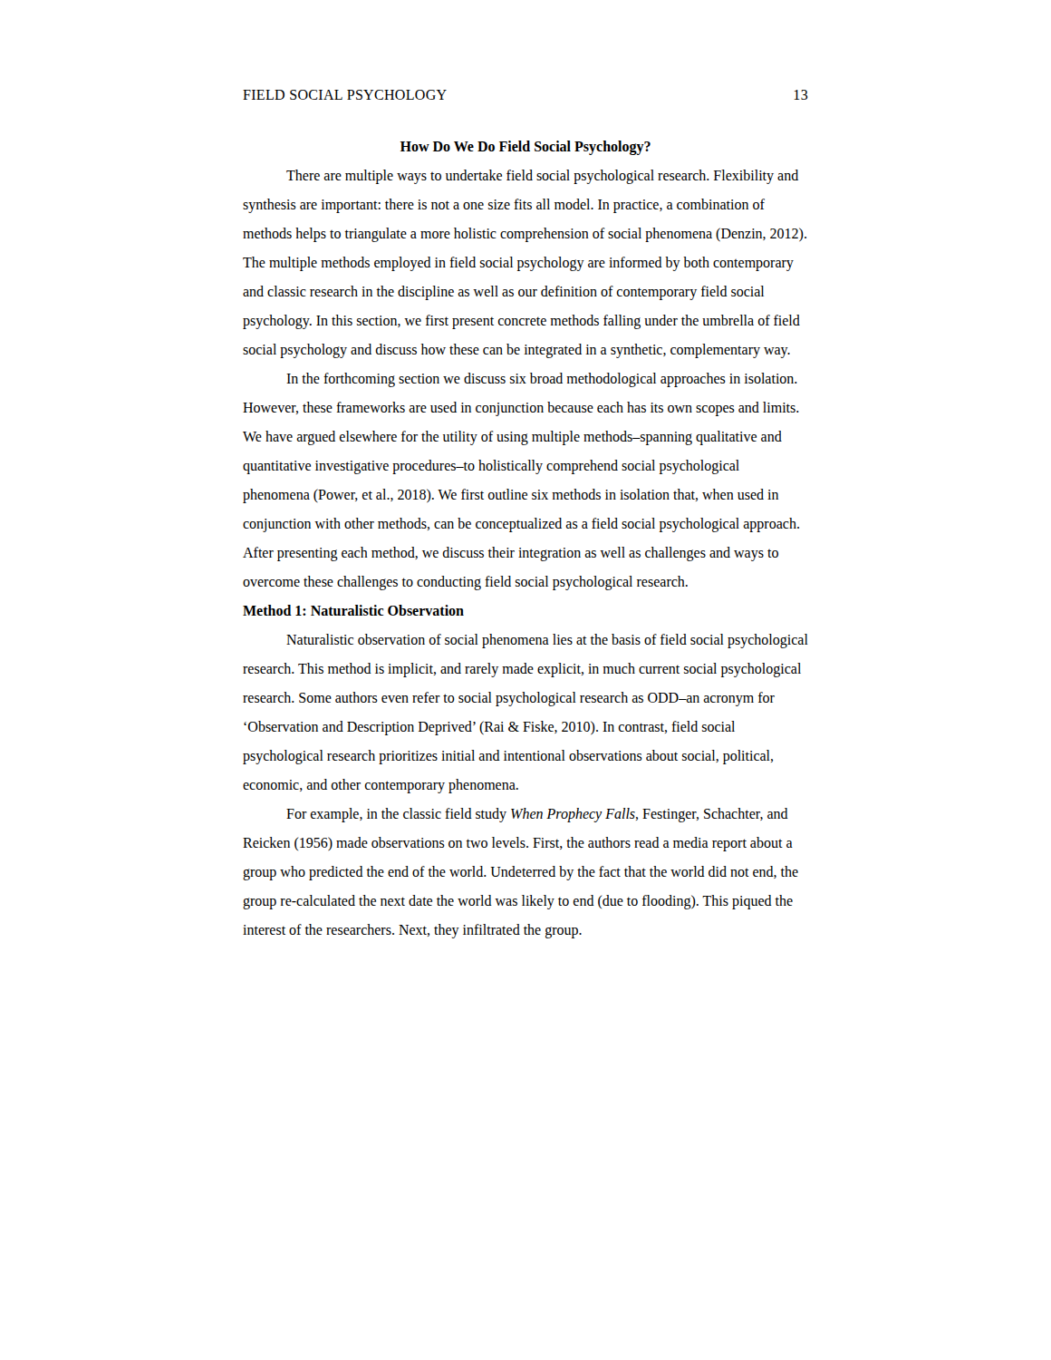Field Social Psychology 13
How Do We Do Field Social Psychology?
There are multiple ways to undertake field social psychological research. Flexibility and synthesis are important: there is not a one size fits all model. In practice, a combination of methods helps to triangulate a more holistic comprehension of social phenomena (Denzin, 2012). The multiple methods employed in field social psychology are informed by both contemporary and classic research in the discipline as well as our definition of contemporary field social psychology. In this section, we first present concrete methods falling under the umbrella of field social psychology and discuss how these can be integrated in a synthetic, complementary way.
In the forthcoming section we discuss six broad methodological approaches in isolation. However, these frameworks are used in conjunction because each has its own scopes and limits. We have argued elsewhere for the utility of using multiple methods–spanning qualitative and quantitative investigative procedures–to holistically comprehend social psychological phenomena (Power, et al., 2018). We first outline six methods in isolation that, when used in conjunction with other methods, can be conceptualized as a field social psychological approach. After presenting each method, we discuss their integration as well as challenges and ways to overcome these challenges to conducting field social psychological research.
Method 1: Naturalistic Observation
Naturalistic observation of social phenomena lies at the basis of field social psychological research. This method is implicit, and rarely made explicit, in much current social psychological research. Some authors even refer to social psychological research as ODD–an acronym for ‘Observation and Description Deprived’ (Rai & Fiske, 2010). In contrast, field social psychological research prioritizes initial and intentional observations about social, political, economic, and other contemporary phenomena.
For example, in the classic field study When Prophecy Falls, Festinger, Schachter, and Reicken (1956) made observations on two levels. First, the authors read a media report about a group who predicted the end of the world. Undeterred by the fact that the world did not end, the group re-calculated the next date the world was likely to end (due to flooding). This piqued the interest of the researchers. Next, they infiltrated the group.